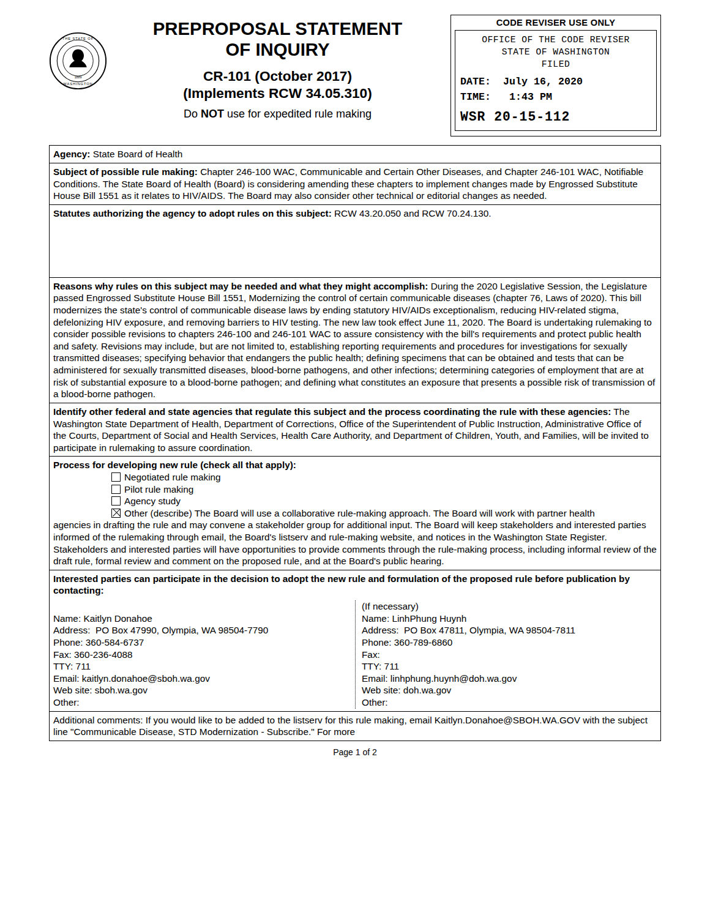THE STATE OF WASHINGTON 1889
PREPROPOSAL STATEMENT
OF INQUIRY
CR-101 (October 2017)
(Implements RCW 34.05.310)
Do NOT use for expedited rule making
CODE REVISER USE ONLY
OFFICE OF THE CODE REVISER
STATE OF WASHINGTON
FILED
DATE: July 16, 2020
TIME: 1:43 PM
WSR 20-15-112
| Agency: State Board of Health |
| Subject of possible rule making: Chapter 246-100 WAC, Communicable and Certain Other Diseases, and Chapter 246-101 WAC, Notifiable Conditions. The State Board of Health (Board) is considering amending these chapters to implement changes made by Engrossed Substitute House Bill 1551 as it relates to HIV/AIDS. The Board may also consider other technical or editorial changes as needed. |
| Statutes authorizing the agency to adopt rules on this subject: RCW 43.20.050 and RCW 70.24.130. |
| Reasons why rules on this subject may be needed and what they might accomplish: During the 2020 Legislative Session, the Legislature passed Engrossed Substitute House Bill 1551, Modernizing the control of certain communicable diseases (chapter 76, Laws of 2020). This bill modernizes the state's control of communicable disease laws by ending statutory HIV/AIDs exceptionalism, reducing HIV-related stigma, defelonizing HIV exposure, and removing barriers to HIV testing. The new law took effect June 11, 2020. The Board is undertaking rulemaking to consider possible revisions to chapters 246-100 and 246-101 WAC to assure consistency with the bill's requirements and protect public health and safety. Revisions may include, but are not limited to, establishing reporting requirements and procedures for investigations for sexually transmitted diseases; specifying behavior that endangers the public health; defining specimens that can be obtained and tests that can be administered for sexually transmitted diseases, blood-borne pathogens, and other infections; determining categories of employment that are at risk of substantial exposure to a blood-borne pathogen; and defining what constitutes an exposure that presents a possible risk of transmission of a blood-borne pathogen. |
| Identify other federal and state agencies that regulate this subject and the process coordinating the rule with these agencies: The Washington State Department of Health, Department of Corrections, Office of the Superintendent of Public Instruction, Administrative Office of the Courts, Department of Social and Health Services, Health Care Authority, and Department of Children, Youth, and Families, will be invited to participate in rulemaking to assure coordination. |
| Process for developing new rule (check all that apply): Negotiated rule making Pilot rule making Agency study Other (describe) The Board will use a collaborative rule-making approach. The Board will work with partner health agencies in drafting the rule and may convene a stakeholder group for additional input. The Board will keep stakeholders and interested parties informed of the rulemaking through email, the Board's listserv and rule-making website, and notices in the Washington State Register. Stakeholders and interested parties will have opportunities to provide comments through the rule-making process, including informal review of the draft rule, formal review and comment on the proposed rule, and at the Board's public hearing. |
| Interested parties can participate in the decision to adopt the new rule and formulation of the proposed rule before publication by contacting: Name: Kaitlyn Donahoe Address: PO Box 47990, Olympia, WA 98504-7790 Phone: 360-584-6737 Fax: 360-236-4088 TTY: 711 Email: kaitlyn.donahoe@sboh.wa.gov Web site: sboh.wa.gov Other: (If necessary) Name: LinhPhung Huynh Address: PO Box 47811, Olympia, WA 98504-7811 Phone: 360-789-6860 Fax: TTY: 711 Email: linhphung.huynh@doh.wa.gov Web site: doh.wa.gov Other: |
| Additional comments: If you would like to be added to the listserv for this rule making, email Kaitlyn.Donahoe@SBOH.WA.GOV with the subject line "Communicable Disease, STD Modernization - Subscribe." For more |
Page 1 of 2